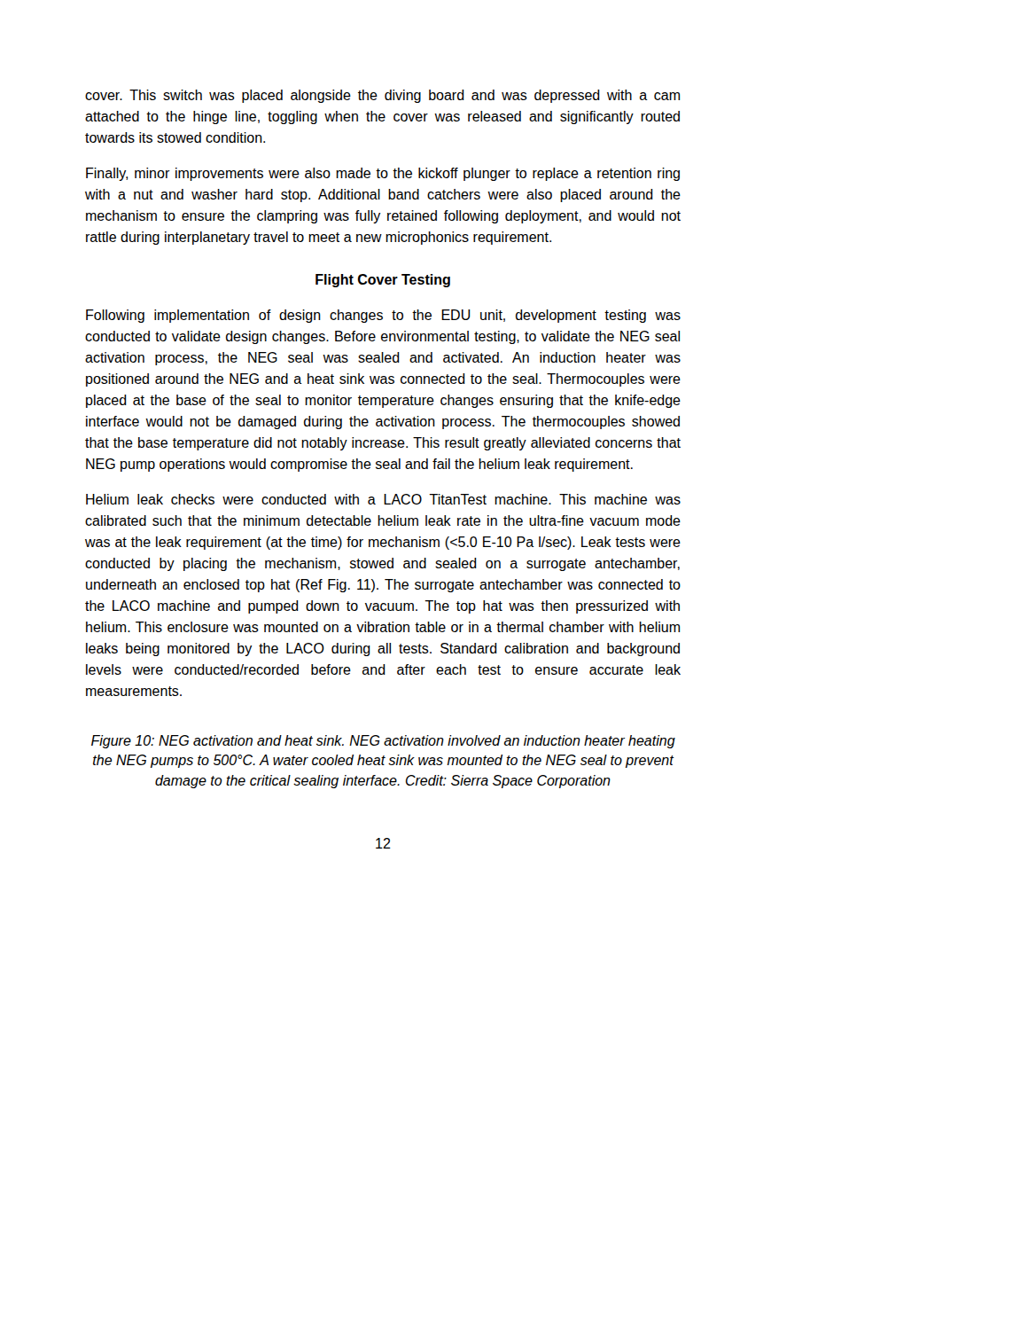cover. This switch was placed alongside the diving board and was depressed with a cam attached to the hinge line, toggling when the cover was released and significantly routed towards its stowed condition.
Finally, minor improvements were also made to the kickoff plunger to replace a retention ring with a nut and washer hard stop. Additional band catchers were also placed around the mechanism to ensure the clampring was fully retained following deployment, and would not rattle during interplanetary travel to meet a new microphonics requirement.
Flight Cover Testing
Following implementation of design changes to the EDU unit, development testing was conducted to validate design changes. Before environmental testing, to validate the NEG seal activation process, the NEG seal was sealed and activated. An induction heater was positioned around the NEG and a heat sink was connected to the seal. Thermocouples were placed at the base of the seal to monitor temperature changes ensuring that the knife-edge interface would not be damaged during the activation process. The thermocouples showed that the base temperature did not notably increase. This result greatly alleviated concerns that NEG pump operations would compromise the seal and fail the helium leak requirement.
Helium leak checks were conducted with a LACO TitanTest machine. This machine was calibrated such that the minimum detectable helium leak rate in the ultra-fine vacuum mode was at the leak requirement (at the time) for mechanism (<5.0 E-10 Pa l/sec). Leak tests were conducted by placing the mechanism, stowed and sealed on a surrogate antechamber, underneath an enclosed top hat (Ref Fig. 11). The surrogate antechamber was connected to the LACO machine and pumped down to vacuum. The top hat was then pressurized with helium. This enclosure was mounted on a vibration table or in a thermal chamber with helium leaks being monitored by the LACO during all tests. Standard calibration and background levels were conducted/recorded before and after each test to ensure accurate leak measurements.
Figure 10: NEG activation and heat sink. NEG activation involved an induction heater heating the NEG pumps to 500°C. A water cooled heat sink was mounted to the NEG seal to prevent damage to the critical sealing interface. Credit: Sierra Space Corporation
12